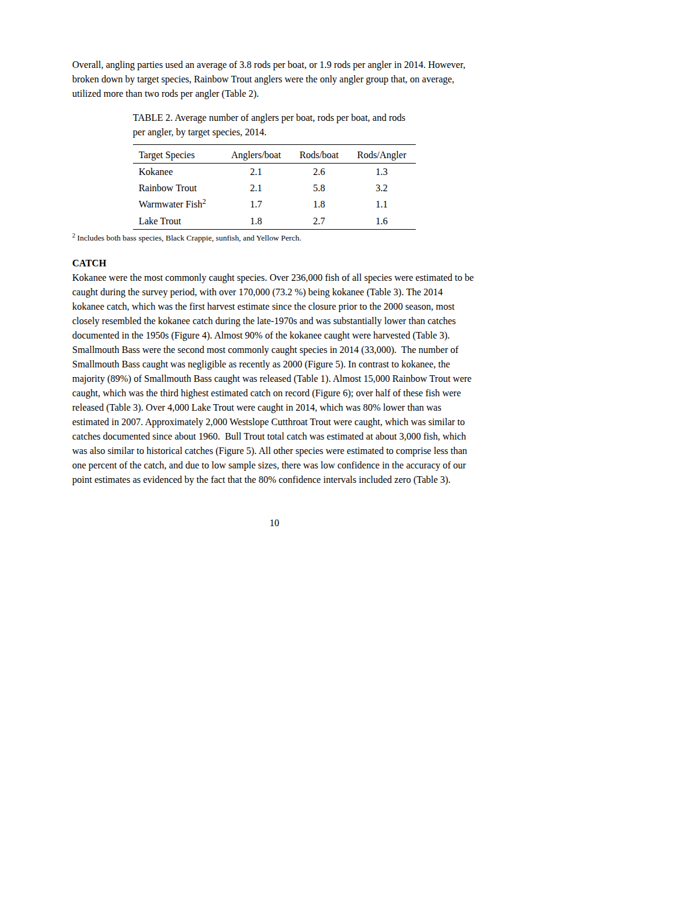Overall, angling parties used an average of 3.8 rods per boat, or 1.9 rods per angler in 2014. However, broken down by target species, Rainbow Trout anglers were the only angler group that, on average, utilized more than two rods per angler (Table 2).
TABLE 2. Average number of anglers per boat, rods per boat, and rods per angler, by target species, 2014.
| Target Species | Anglers/boat | Rods/boat | Rods/Angler |
| --- | --- | --- | --- |
| Kokanee | 2.1 | 2.6 | 1.3 |
| Rainbow Trout | 2.1 | 5.8 | 3.2 |
| Warmwater Fish 2 | 1.7 | 1.8 | 1.1 |
| Lake Trout | 1.8 | 2.7 | 1.6 |
2 Includes both bass species, Black Crappie, sunfish, and Yellow Perch.
CATCH
Kokanee were the most commonly caught species. Over 236,000 fish of all species were estimated to be caught during the survey period, with over 170,000 (73.2 %) being kokanee (Table 3). The 2014 kokanee catch, which was the first harvest estimate since the closure prior to the 2000 season, most closely resembled the kokanee catch during the late-1970s and was substantially lower than catches documented in the 1950s (Figure 4). Almost 90% of the kokanee caught were harvested (Table 3). Smallmouth Bass were the second most commonly caught species in 2014 (33,000). The number of Smallmouth Bass caught was negligible as recently as 2000 (Figure 5). In contrast to kokanee, the majority (89%) of Smallmouth Bass caught was released (Table 1). Almost 15,000 Rainbow Trout were caught, which was the third highest estimated catch on record (Figure 6); over half of these fish were released (Table 3). Over 4,000 Lake Trout were caught in 2014, which was 80% lower than was estimated in 2007. Approximately 2,000 Westslope Cutthroat Trout were caught, which was similar to catches documented since about 1960. Bull Trout total catch was estimated at about 3,000 fish, which was also similar to historical catches (Figure 5). All other species were estimated to comprise less than one percent of the catch, and due to low sample sizes, there was low confidence in the accuracy of our point estimates as evidenced by the fact that the 80% confidence intervals included zero (Table 3).
10